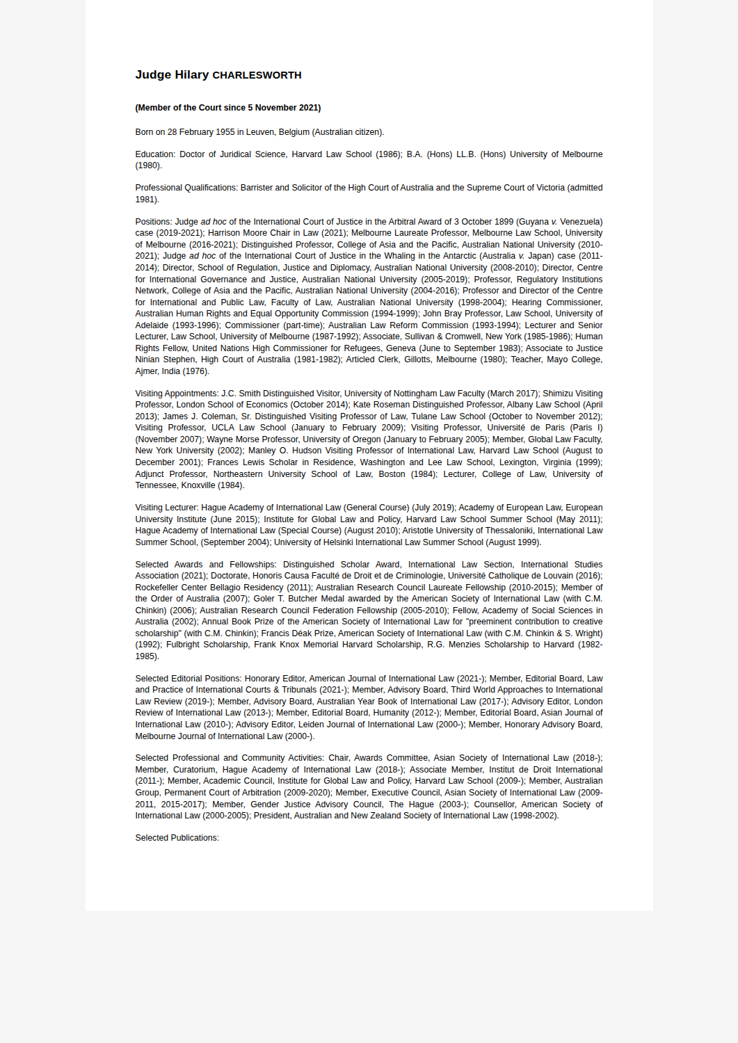Judge Hilary CHARLESWORTH
(Member of the Court since 5 November 2021)
Born on 28 February 1955 in Leuven, Belgium (Australian citizen).
Education: Doctor of Juridical Science, Harvard Law School (1986); B.A. (Hons) LL.B. (Hons) University of Melbourne (1980).
Professional Qualifications: Barrister and Solicitor of the High Court of Australia and the Supreme Court of Victoria (admitted 1981).
Positions: Judge ad hoc of the International Court of Justice in the Arbitral Award of 3 October 1899 (Guyana v. Venezuela) case (2019-2021); Harrison Moore Chair in Law (2021); Melbourne Laureate Professor, Melbourne Law School, University of Melbourne (2016-2021); Distinguished Professor, College of Asia and the Pacific, Australian National University (2010-2021); Judge ad hoc of the International Court of Justice in the Whaling in the Antarctic (Australia v. Japan) case (2011-2014); Director, School of Regulation, Justice and Diplomacy, Australian National University (2008-2010); Director, Centre for International Governance and Justice, Australian National University (2005-2019); Professor, Regulatory Institutions Network, College of Asia and the Pacific, Australian National University (2004-2016); Professor and Director of the Centre for International and Public Law, Faculty of Law, Australian National University (1998-2004); Hearing Commissioner, Australian Human Rights and Equal Opportunity Commission (1994-1999); John Bray Professor, Law School, University of Adelaide (1993-1996); Commissioner (part-time); Australian Law Reform Commission (1993-1994); Lecturer and Senior Lecturer, Law School, University of Melbourne (1987-1992); Associate, Sullivan & Cromwell, New York (1985-1986); Human Rights Fellow, United Nations High Commissioner for Refugees, Geneva (June to September 1983); Associate to Justice Ninian Stephen, High Court of Australia (1981-1982); Articled Clerk, Gillotts, Melbourne (1980); Teacher, Mayo College, Ajmer, India (1976).
Visiting Appointments: J.C. Smith Distinguished Visitor, University of Nottingham Law Faculty (March 2017); Shimizu Visiting Professor, London School of Economics (October 2014); Kate Roseman Distinguished Professor, Albany Law School (April 2013); James J. Coleman, Sr. Distinguished Visiting Professor of Law, Tulane Law School (October to November 2012); Visiting Professor, UCLA Law School (January to February 2009); Visiting Professor, Université de Paris (Paris I) (November 2007); Wayne Morse Professor, University of Oregon (January to February 2005); Member, Global Law Faculty, New York University (2002); Manley O. Hudson Visiting Professor of International Law, Harvard Law School (August to December 2001); Frances Lewis Scholar in Residence, Washington and Lee Law School, Lexington, Virginia (1999); Adjunct Professor, Northeastern University School of Law, Boston (1984); Lecturer, College of Law, University of Tennessee, Knoxville (1984).
Visiting Lecturer: Hague Academy of International Law (General Course) (July 2019); Academy of European Law, European University Institute (June 2015); Institute for Global Law and Policy, Harvard Law School Summer School (May 2011); Hague Academy of International Law (Special Course) (August 2010); Aristotle University of Thessaloniki, International Law Summer School, (September 2004); University of Helsinki International Law Summer School (August 1999).
Selected Awards and Fellowships: Distinguished Scholar Award, International Law Section, International Studies Association (2021); Doctorate, Honoris Causa Faculté de Droit et de Criminologie, Université Catholique de Louvain (2016); Rockefeller Center Bellagio Residency (2011); Australian Research Council Laureate Fellowship (2010-2015); Member of the Order of Australia (2007); Goler T. Butcher Medal awarded by the American Society of International Law (with C.M. Chinkin) (2006); Australian Research Council Federation Fellowship (2005-2010); Fellow, Academy of Social Sciences in Australia (2002); Annual Book Prize of the American Society of International Law for "preeminent contribution to creative scholarship" (with C.M. Chinkin); Francis Déak Prize, American Society of International Law (with C.M. Chinkin & S. Wright) (1992); Fulbright Scholarship, Frank Knox Memorial Harvard Scholarship, R.G. Menzies Scholarship to Harvard (1982-1985).
Selected Editorial Positions: Honorary Editor, American Journal of International Law (2021-); Member, Editorial Board, Law and Practice of International Courts & Tribunals (2021-); Member, Advisory Board, Third World Approaches to International Law Review (2019-); Member, Advisory Board, Australian Year Book of International Law (2017-); Advisory Editor, London Review of International Law (2013-); Member, Editorial Board, Humanity (2012-); Member, Editorial Board, Asian Journal of International Law (2010-); Advisory Editor, Leiden Journal of International Law (2000-); Member, Honorary Advisory Board, Melbourne Journal of International Law (2000-).
Selected Professional and Community Activities: Chair, Awards Committee, Asian Society of International Law (2018-); Member, Curatorium, Hague Academy of International Law (2018-); Associate Member, Institut de Droit International (2011-); Member, Academic Council, Institute for Global Law and Policy, Harvard Law School (2009-); Member, Australian Group, Permanent Court of Arbitration (2009-2020); Member, Executive Council, Asian Society of International Law (2009-2011, 2015-2017); Member, Gender Justice Advisory Council, The Hague (2003-); Counsellor, American Society of International Law (2000-2005); President, Australian and New Zealand Society of International Law (1998-2002).
Selected Publications: